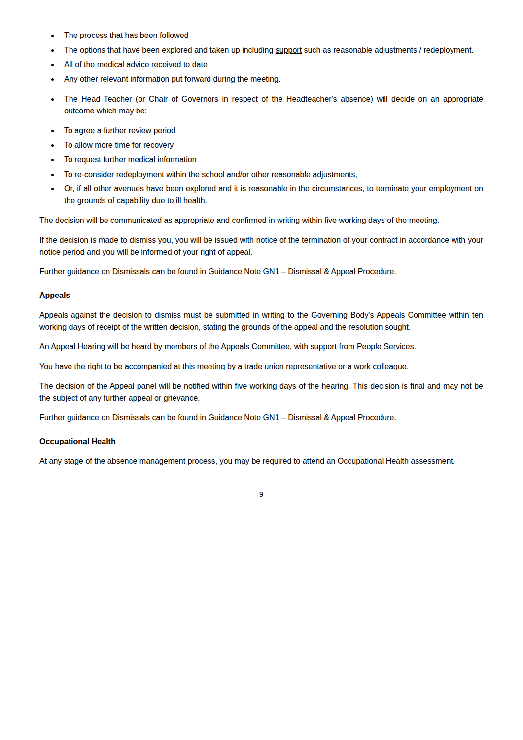The process that has been followed
The options that have been explored and taken up including support such as reasonable adjustments / redeployment.
All of the medical advice received to date
Any other relevant information put forward during the meeting.
The Head Teacher (or Chair of Governors in respect of the Headteacher's absence) will decide on an appropriate outcome which may be:
To agree a further review period
To allow more time for recovery
To request further medical information
To re-consider redeployment within the school and/or other reasonable adjustments,
Or, if all other avenues have been explored and it is reasonable in the circumstances, to terminate your employment on the grounds of capability due to ill health.
The decision will be communicated as appropriate and confirmed in writing within five working days of the meeting.
If the decision is made to dismiss you, you will be issued with notice of the termination of your contract in accordance with your notice period and you will be informed of your right of appeal.
Further guidance on Dismissals can be found in Guidance Note GN1 – Dismissal & Appeal Procedure.
Appeals
Appeals against the decision to dismiss must be submitted in writing to the Governing Body's Appeals Committee within ten working days of receipt of the written decision, stating the grounds of the appeal and the resolution sought.
An Appeal Hearing will be heard by members of the Appeals Committee, with support from People Services.
You have the right to be accompanied at this meeting by a trade union representative or a work colleague.
The decision of the Appeal panel will be notified within five working days of the hearing. This decision is final and may not be the subject of any further appeal or grievance.
Further guidance on Dismissals can be found in Guidance Note GN1 – Dismissal & Appeal Procedure.
Occupational Health
At any stage of the absence management process, you may be required to attend an Occupational Health assessment.
9